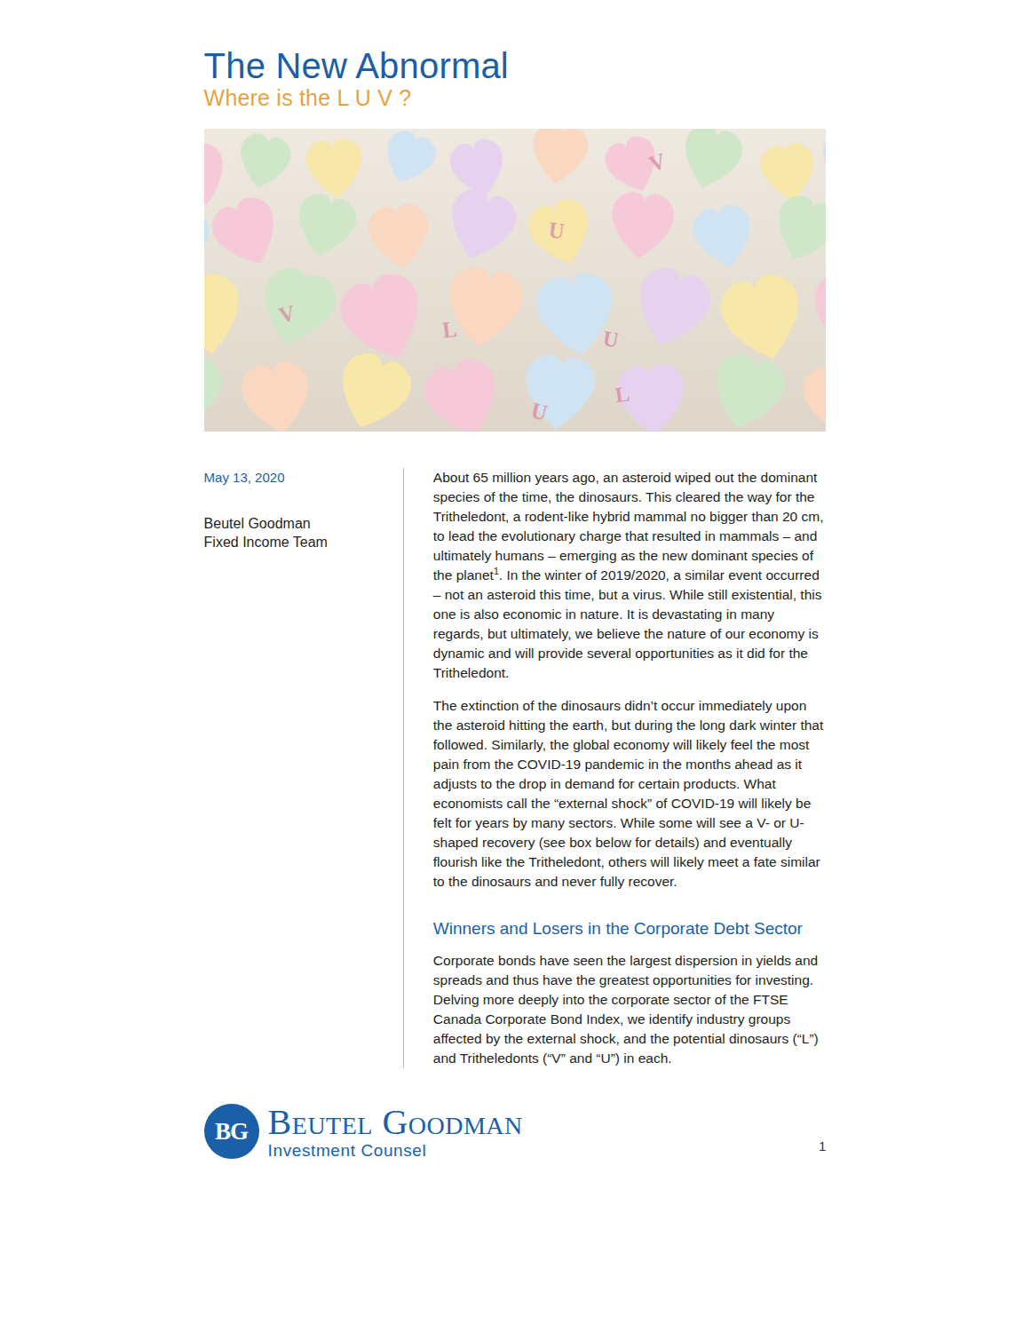The New Abnormal
Where is the L U V ?
V U V L U L U
May 13, 2020
Beutel Goodman
Fixed Income Team
About 65 million years ago, an asteroid wiped out the dominant species of the time, the dinosaurs. This cleared the way for the Tritheledont, a rodent-like hybrid mammal no bigger than 20 cm, to lead the evolutionary charge that resulted in mammals – and ultimately humans – emerging as the new dominant species of the planet1. In the winter of 2019/2020, a similar event occurred – not an asteroid this time, but a virus. While still existential, this one is also economic in nature. It is devastating in many regards, but ultimately, we believe the nature of our economy is dynamic and will provide several opportunities as it did for the Tritheledont.
The extinction of the dinosaurs didn’t occur immediately upon the asteroid hitting the earth, but during the long dark winter that followed. Similarly, the global economy will likely feel the most pain from the COVID-19 pandemic in the months ahead as it adjusts to the drop in demand for certain products. What economists call the “external shock” of COVID-19 will likely be felt for years by many sectors. While some will see a V- or U-shaped recovery (see box below for details) and eventually flourish like the Tritheledont, others will likely meet a fate similar to the dinosaurs and never fully recover.
Winners and Losers in the Corporate Debt Sector
Corporate bonds have seen the largest dispersion in yields and spreads and thus have the greatest opportunities for investing. Delving more deeply into the corporate sector of the FTSE Canada Corporate Bond Index, we identify industry groups affected by the external shock, and the potential dinosaurs (“L”) and Tritheledonts (“V” and “U”) in each.
BG
Beutel Goodman Investment Counsel
1